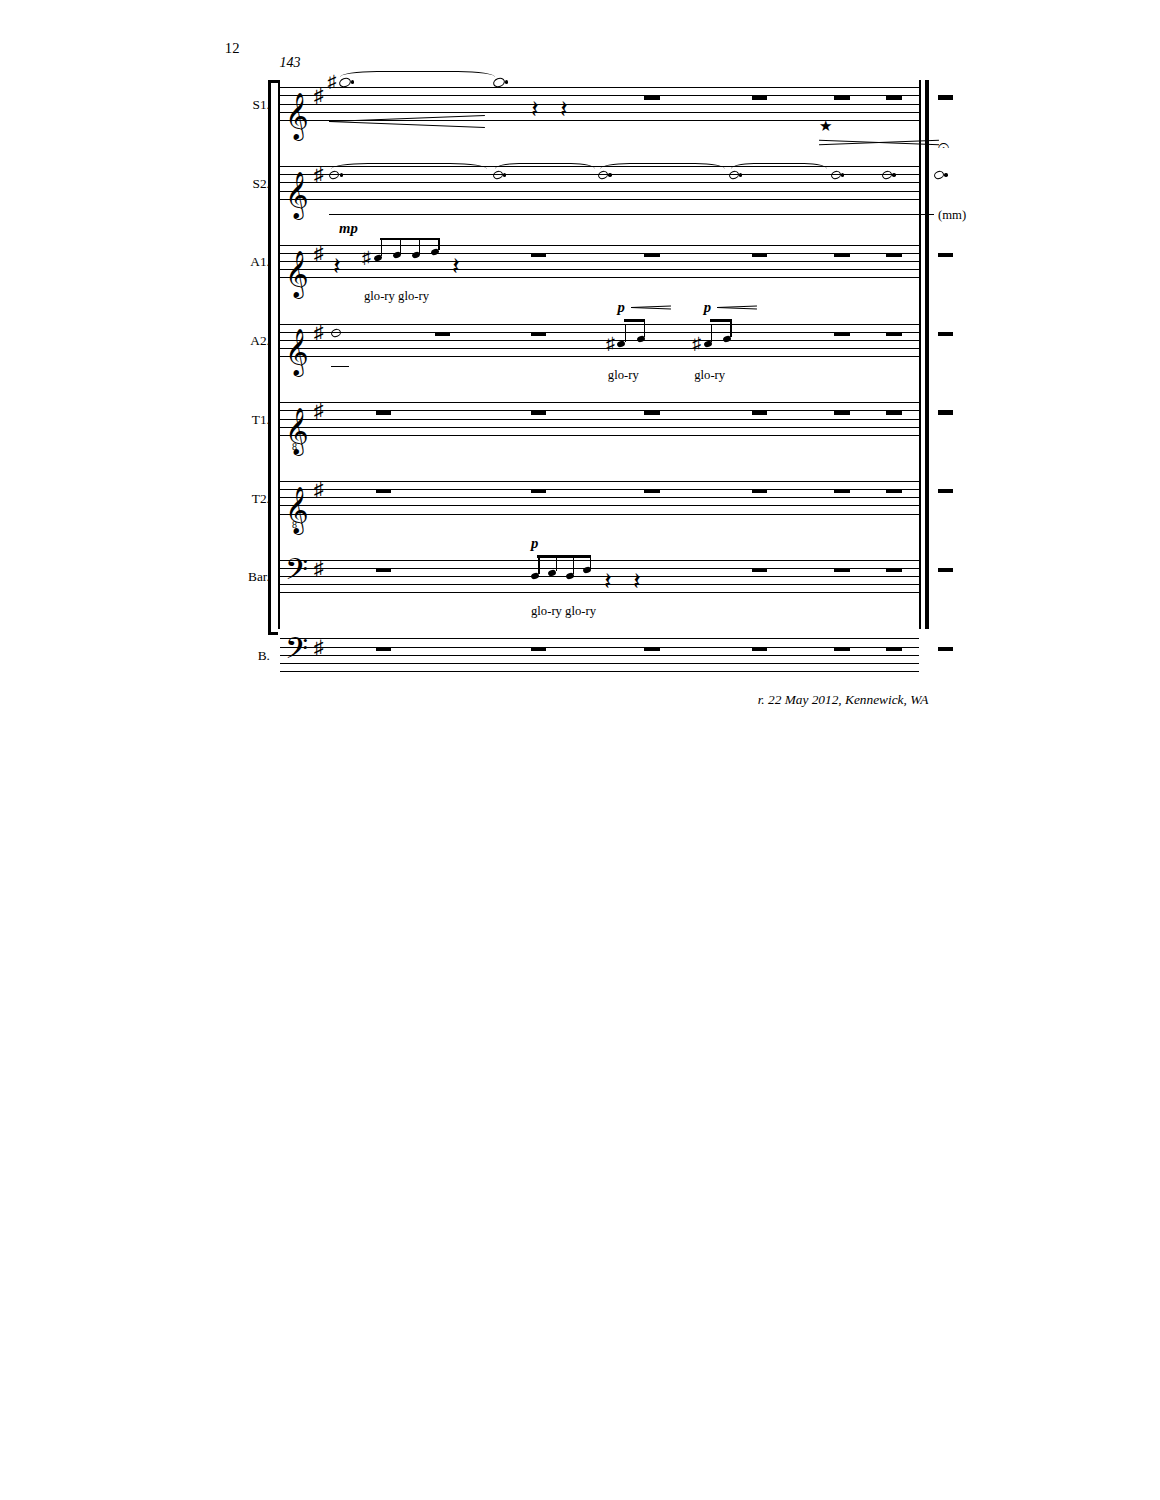12
143
S1.
𝄞
♯
♯
𝄽
𝄽
S2.
𝄞
♯
★
𝄐
(mm)
A1.
𝄞
♯
mp
𝄽
♯
𝄽
glo-ry glo-ry
A2.
𝄞
♯
p
♯
glo‑ry
p
♯
glo‑ry
T1.
𝄞
8
♯
T2.
𝄞
8
♯
Bar.
𝄢
♯
p
glo-ry glo-ry
𝄽
𝄽
B.
𝄢
♯
r. 22 May 2012, Kennewick, WA